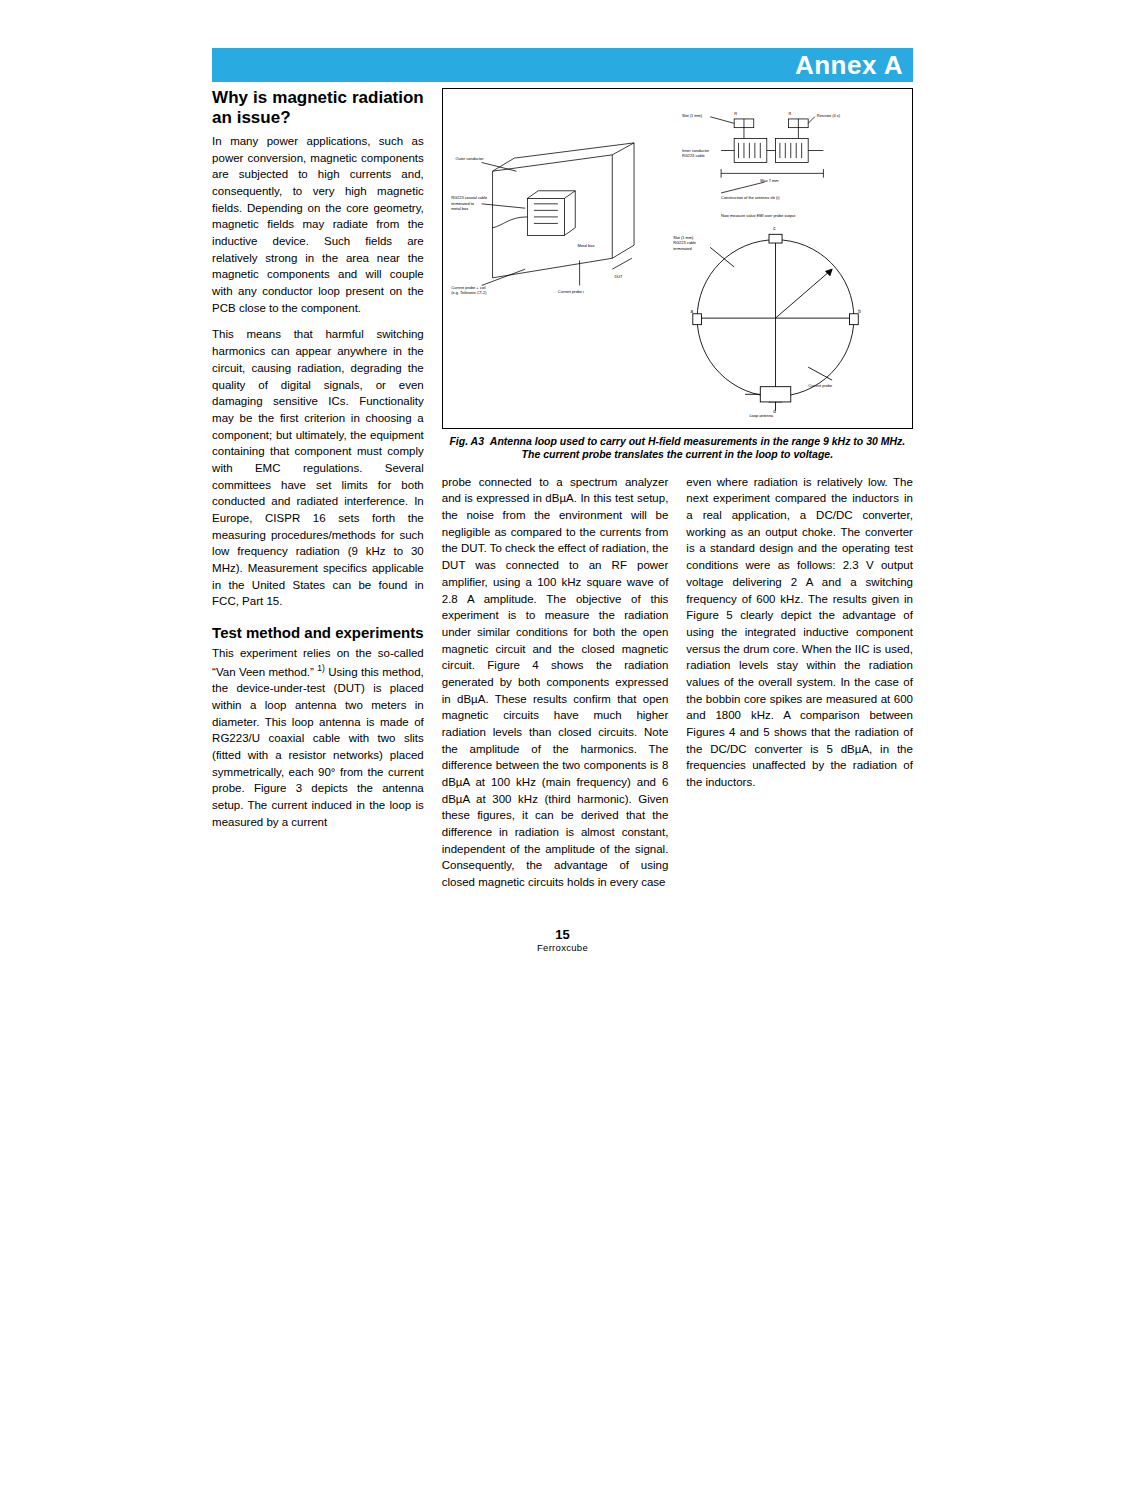Annex A
Why is magnetic radiation an issue?
In many power applications, such as power conversion, magnetic components are subjected to high currents and, consequently, to very high magnetic fields. Depending on the core geometry, magnetic fields may radiate from the inductive device. Such fields are relatively strong in the area near the magnetic components and will couple with any conductor loop present on the PCB close to the component.
This means that harmful switching harmonics can appear anywhere in the circuit, causing radiation, degrading the quality of digital signals, or even damaging sensitive ICs. Functionality may be the first criterion in choosing a component; but ultimately, the equipment containing that component must comply with EMC regulations. Several committees have set limits for both conducted and radiated interference. In Europe, CISPR 16 sets forth the measuring procedures/methods for such low frequency radiation (9 kHz to 30 MHz). Measurement specifics applicable in the United States can be found in FCC, Part 15.
Test method and experiments
This experiment relies on the so-called “Van Veen method.” 1) Using this method, the device-under-test (DUT) is placed within a loop antenna two meters in diameter. This loop antenna is made of RG223/U coaxial cable with two slits (fitted with a resistor networks) placed symmetrically, each 90° from the current probe. Figure 3 depicts the antenna setup. The current induced in the loop is measured by a current
Outer conductor RG223 coaxial cable terminated to metal box Current probe + coil (e.g. Tektronix CT-2) Current probe i Metal box DUT Slot (1 mm) Resistor (4 x) R R Max 7 mm Inner conductor RG223 cable Construction of the antenna slit (i) Now measure value EMI over probe output Slot (1 mm) RG223 cable terminated Current probe Loop antenna a b c d
Fig. A3 Antenna loop used to carry out H-field measurements in the range 9 kHz to 30 MHz. The current probe translates the current in the loop to voltage.
probe connected to a spectrum analyzer and is expressed in dBµA. In this test setup, the noise from the environment will be negligible as compared to the currents from the DUT. To check the effect of radiation, the DUT was connected to an RF power amplifier, using a 100 kHz square wave of 2.8 A amplitude. The objective of this experiment is to measure the radiation under similar conditions for both the open magnetic circuit and the closed magnetic circuit. Figure 4 shows the radiation generated by both components expressed in dBµA. These results confirm that open magnetic circuits have much higher radiation levels than closed circuits. Note the amplitude of the harmonics. The difference between the two components is 8 dBµA at 100 kHz (main frequency) and 6 dBµA at 300 kHz (third harmonic). Given these figures, it can be derived that the difference in radiation is almost constant, independent of the amplitude of the signal. Consequently, the advantage of using closed magnetic circuits holds in every case
even where radiation is relatively low. The next experiment compared the inductors in a real application, a DC/DC converter, working as an output choke. The converter is a standard design and the operating test conditions were as follows: 2.3 V output voltage delivering 2 A and a switching frequency of 600 kHz. The results given in Figure 5 clearly depict the advantage of using the integrated inductive component versus the drum core. When the IIC is used, radiation levels stay within the radiation values of the overall system. In the case of the bobbin core spikes are measured at 600 and 1800 kHz. A comparison between Figures 4 and 5 shows that the radiation of the DC/DC converter is 5 dBµA, in the frequencies unaffected by the radiation of the inductors.
15
Ferroxcube